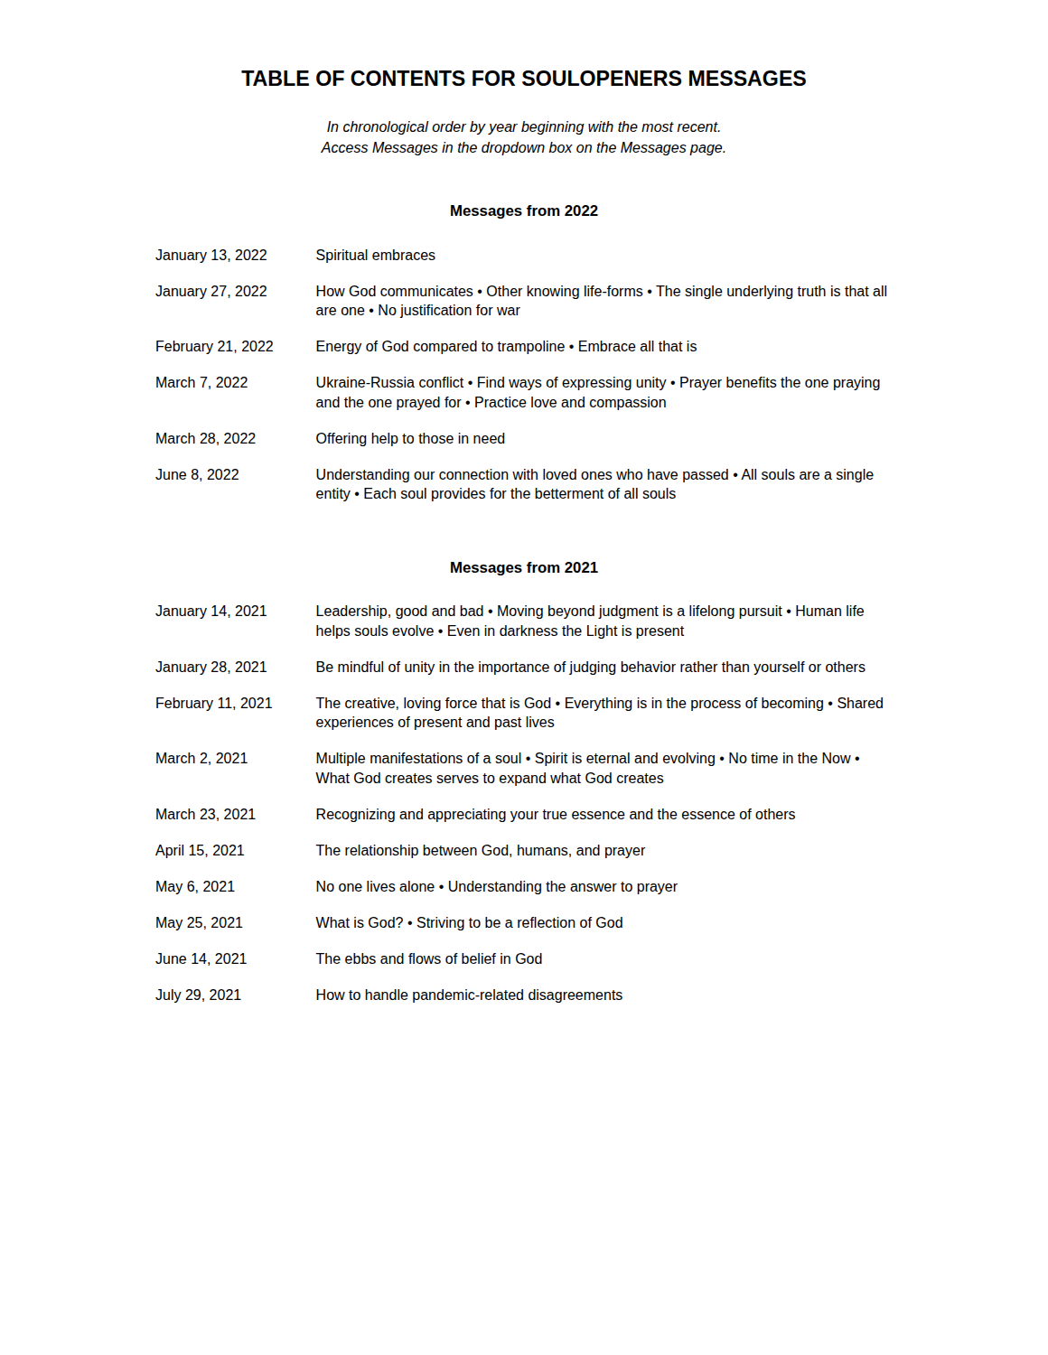TABLE OF CONTENTS FOR SOULOPENERS MESSAGES
In chronological order by year beginning with the most recent.
Access Messages in the dropdown box on the Messages page.
Messages from 2022
| January 13, 2022 | Spiritual embraces |
| January 27, 2022 | How God communicates • Other knowing life-forms • The single underlying truth is that all are one • No justification for war |
| February 21, 2022 | Energy of God compared to trampoline • Embrace all that is |
| March 7, 2022 | Ukraine-Russia conflict • Find ways of expressing unity • Prayer benefits the one praying and the one prayed for • Practice love and compassion |
| March 28, 2022 | Offering help to those in need |
| June 8, 2022 | Understanding our connection with loved ones who have passed • All souls are a single entity • Each soul provides for the betterment of all souls |
Messages from 2021
| January 14, 2021 | Leadership, good and bad • Moving beyond judgment is a lifelong pursuit • Human life helps souls evolve • Even in darkness the Light is present |
| January 28, 2021 | Be mindful of unity in the importance of judging behavior rather than yourself or others |
| February 11, 2021 | The creative, loving force that is God • Everything is in the process of becoming • Shared experiences of present and past lives |
| March 2, 2021 | Multiple manifestations of a soul • Spirit is eternal and evolving • No time in the Now • What God creates serves to expand what God creates |
| March 23, 2021 | Recognizing and appreciating your true essence and the essence of others |
| April 15, 2021 | The relationship between God, humans, and prayer |
| May 6, 2021 | No one lives alone • Understanding the answer to prayer |
| May 25, 2021 | What is God? • Striving to be a reflection of God |
| June 14, 2021 | The ebbs and flows of belief in God |
| July 29, 2021 | How to handle pandemic-related disagreements |